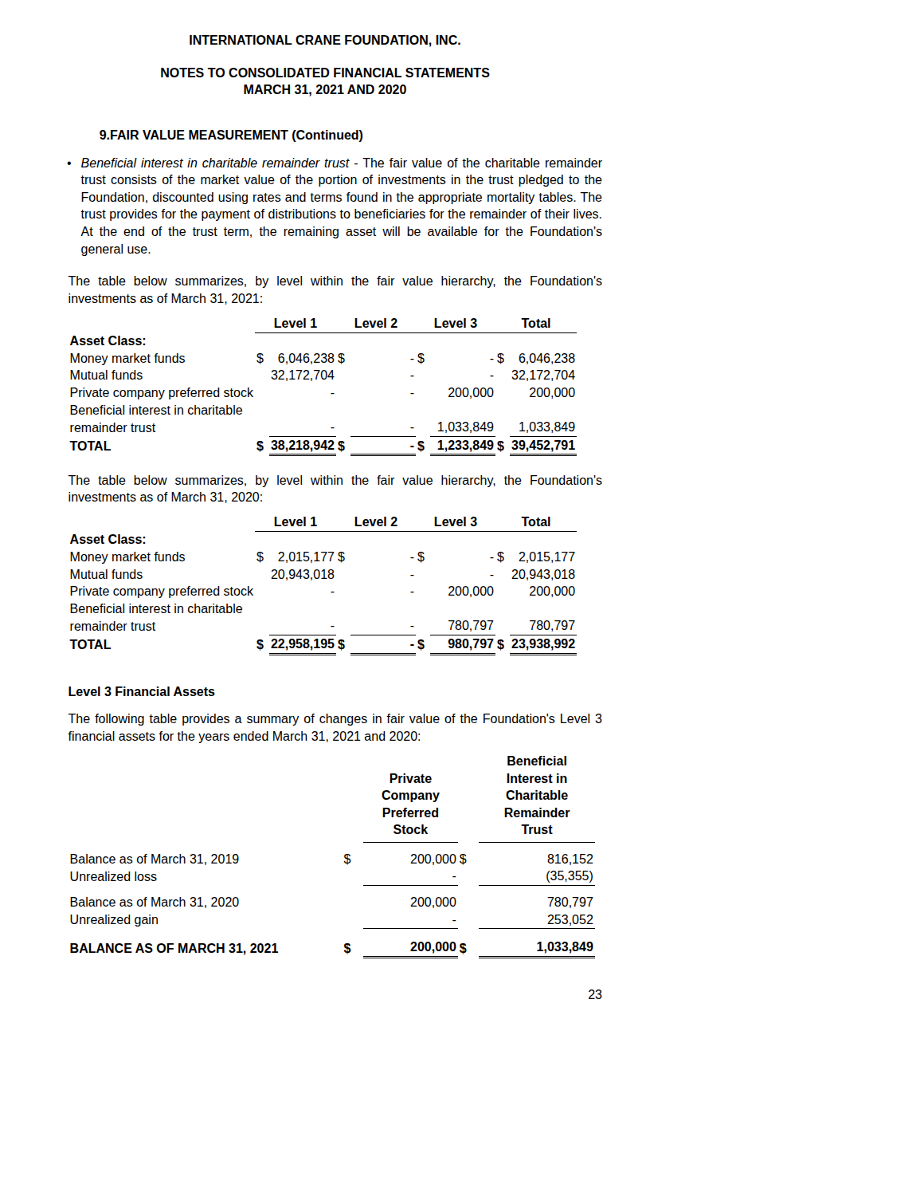INTERNATIONAL CRANE FOUNDATION, INC.
NOTES TO CONSOLIDATED FINANCIAL STATEMENTS
MARCH 31, 2021 AND 2020
9. FAIR VALUE MEASUREMENT (Continued)
Beneficial interest in charitable remainder trust - The fair value of the charitable remainder trust consists of the market value of the portion of investments in the trust pledged to the Foundation, discounted using rates and terms found in the appropriate mortality tables. The trust provides for the payment of distributions to beneficiaries for the remainder of their lives. At the end of the trust term, the remaining asset will be available for the Foundation's general use.
The table below summarizes, by level within the fair value hierarchy, the Foundation's investments as of March 31, 2021:
| | Level 1 | Level 2 | Level 3 | Total |
| Asset Class: | |
| Money market funds | $ | 6,046,238 | $ | - | $ | - | $ | 6,046,238 |
| Mutual funds | | 32,172,704 | | - | | - | | 32,172,704 |
| Private company preferred stock | | - | | - | | 200,000 | | 200,000 |
| Beneficial interest in charitable | |
| remainder trust | | - | | - | | 1,033,849 | | 1,033,849 |
| TOTAL | $ | 38,218,942 | $ | - | $ | 1,233,849 | $ | 39,452,791 |
The table below summarizes, by level within the fair value hierarchy, the Foundation's investments as of March 31, 2020:
| | Level 1 | Level 2 | Level 3 | Total |
| Asset Class: | |
| Money market funds | $ | 2,015,177 | $ | - | $ | - | $ | 2,015,177 |
| Mutual funds | | 20,943,018 | | - | | - | | 20,943,018 |
| Private company preferred stock | | - | | - | | 200,000 | | 200,000 |
| Beneficial interest in charitable | |
| remainder trust | | - | | - | | 780,797 | | 780,797 |
| TOTAL | $ | 22,958,195 | $ | - | $ | 980,797 | $ | 23,938,992 |
Level 3 Financial Assets
The following table provides a summary of changes in fair value of the Foundation's Level 3 financial assets for the years ended March 31, 2021 and 2020:
| | | Private Company Preferred Stock | | Beneficial Interest in Charitable Remainder Trust |
| Balance as of March 31, 2019 | $ | 200,000 | $ | 816,152 |
| Unrealized loss | | - | | (35,355) |
| Balance as of March 31, 2020 | | 200,000 | | 780,797 |
| Unrealized gain | | - | | 253,052 |
| BALANCE AS OF MARCH 31, 2021 | $ | 200,000 | $ | 1,033,849 |
23